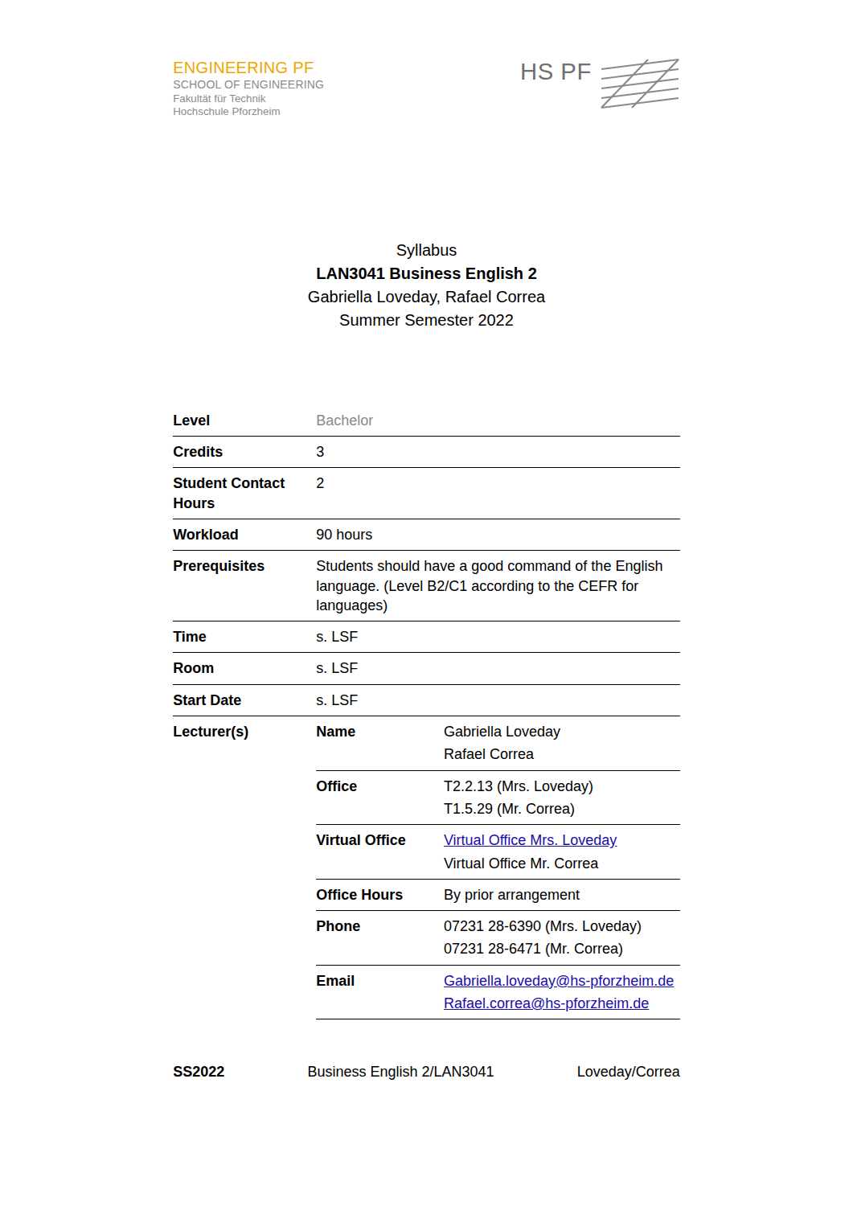ENGINEERING PF
SCHOOL OF ENGINEERING
Fakultät für Technik
Hochschule Pforzheim
HS PF
Syllabus
LAN3041 Business English 2
Gabriella Loveday, Rafael Correa
Summer Semester 2022
| Level | Bachelor |
| Credits | 3 |
| Student Contact Hours | 2 |
| Workload | 90 hours |
| Prerequisites | Students should have a good command of the English language. (Level B2/C1 according to the CEFR for languages) |
| Time | s. LSF |
| Room | s. LSF |
| Start Date | s. LSF |
| Lecturer(s) | Name | Gabriella Loveday Rafael Correa |
| Office | T2.2.13 (Mrs. Loveday) T1.5.29 (Mr. Correa) |
| Virtual Office | Virtual Office Mrs. Loveday Virtual Office Mr. Correa |
| Office Hours | By prior arrangement |
| Phone | 07231 28-6390 (Mrs. Loveday) 07231 28-6471 (Mr. Correa) |
| Email | Gabriella.loveday@hs-pforzheim.de Rafael.correa@hs-pforzheim.de |
SS2022
Business English 2/LAN3041
Loveday/Correa